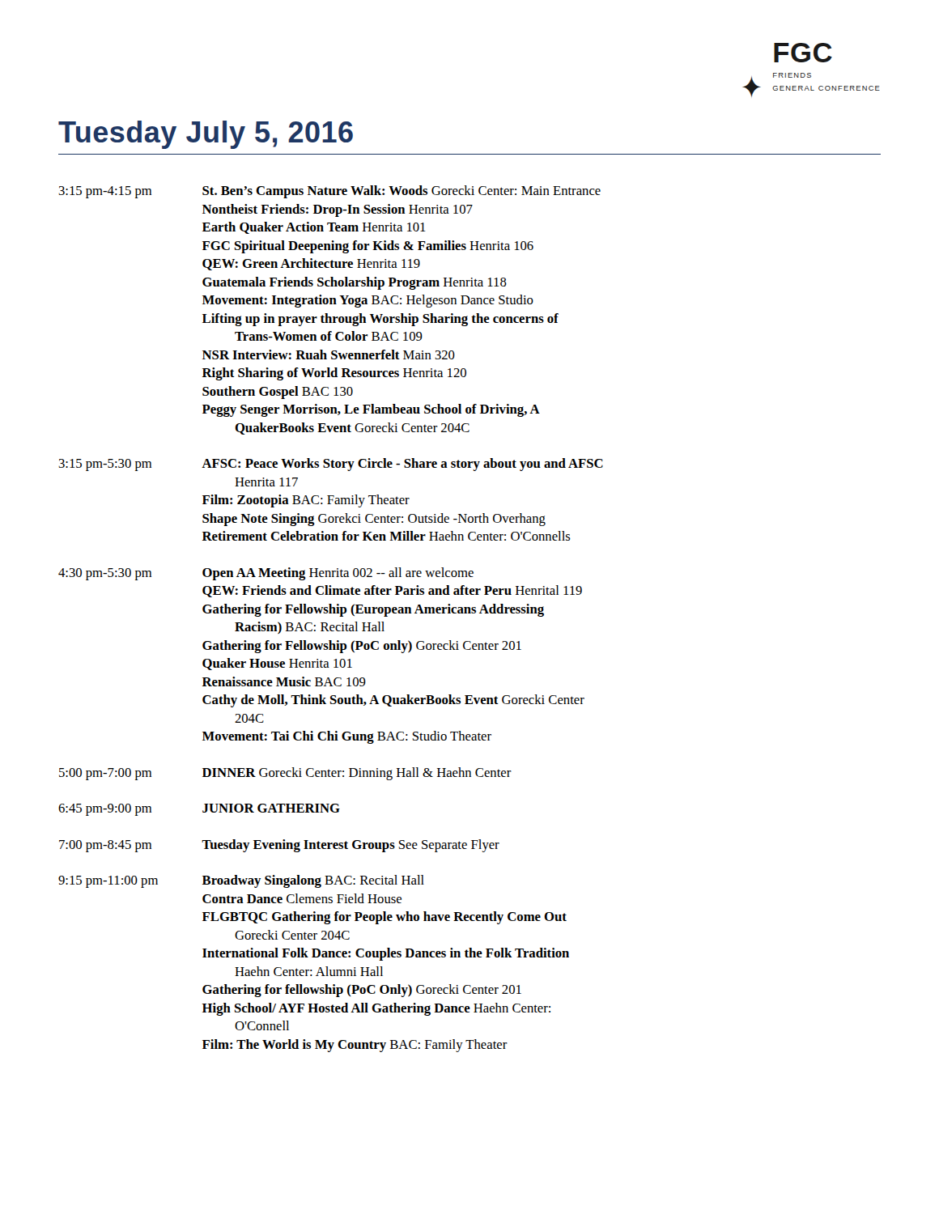✦FGC
FRIENDS
GENERAL CONFERENCE
Tuesday July 5, 2016
| 3:15 pm-4:15 pm | St. Ben’s Campus Nature Walk: Woods Gorecki Center: Main Entrance Nontheist Friends: Drop-In Session Henrita 107 Earth Quaker Action Team Henrita 101 FGC Spiritual Deepening for Kids & Families Henrita 106 QEW: Green Architecture Henrita 119 Guatemala Friends Scholarship Program Henrita 118 Movement: Integration Yoga BAC: Helgeson Dance Studio Lifting up in prayer through Worship Sharing the concerns of Trans-Women of Color BAC 109 NSR Interview: Ruah Swennerfelt Main 320 Right Sharing of World Resources Henrita 120 Southern Gospel BAC 130 Peggy Senger Morrison, Le Flambeau School of Driving, A QuakerBooks Event Gorecki Center 204C |
| 3:15 pm-5:30 pm | AFSC: Peace Works Story Circle - Share a story about you and AFSC Henrita 117 Film: Zootopia BAC: Family Theater Shape Note Singing Gorekci Center: Outside -North Overhang Retirement Celebration for Ken Miller Haehn Center: O'Connells |
| 4:30 pm-5:30 pm | Open AA Meeting Henrita 002 -- all are welcome QEW: Friends and Climate after Paris and after Peru Henrital 119 Gathering for Fellowship (European Americans Addressing Racism) BAC: Recital Hall Gathering for Fellowship (PoC only) Gorecki Center 201 Quaker House Henrita 101 Renaissance Music BAC 109 Cathy de Moll, Think South, A QuakerBooks Event Gorecki Center 204C Movement: Tai Chi Chi Gung BAC: Studio Theater |
| 5:00 pm-7:00 pm | DINNER Gorecki Center: Dinning Hall & Haehn Center |
| 6:45 pm-9:00 pm | JUNIOR GATHERING |
| 7:00 pm-8:45 pm | Tuesday Evening Interest Groups See Separate Flyer |
| 9:15 pm-11:00 pm | Broadway Singalong BAC: Recital Hall Contra Dance Clemens Field House FLGBTQC Gathering for People who have Recently Come Out Gorecki Center 204C International Folk Dance: Couples Dances in the Folk Tradition Haehn Center: Alumni Hall Gathering for fellowship (PoC Only) Gorecki Center 201 High School/ AYF Hosted All Gathering Dance Haehn Center: O'Connell Film: The World is My Country BAC: Family Theater |